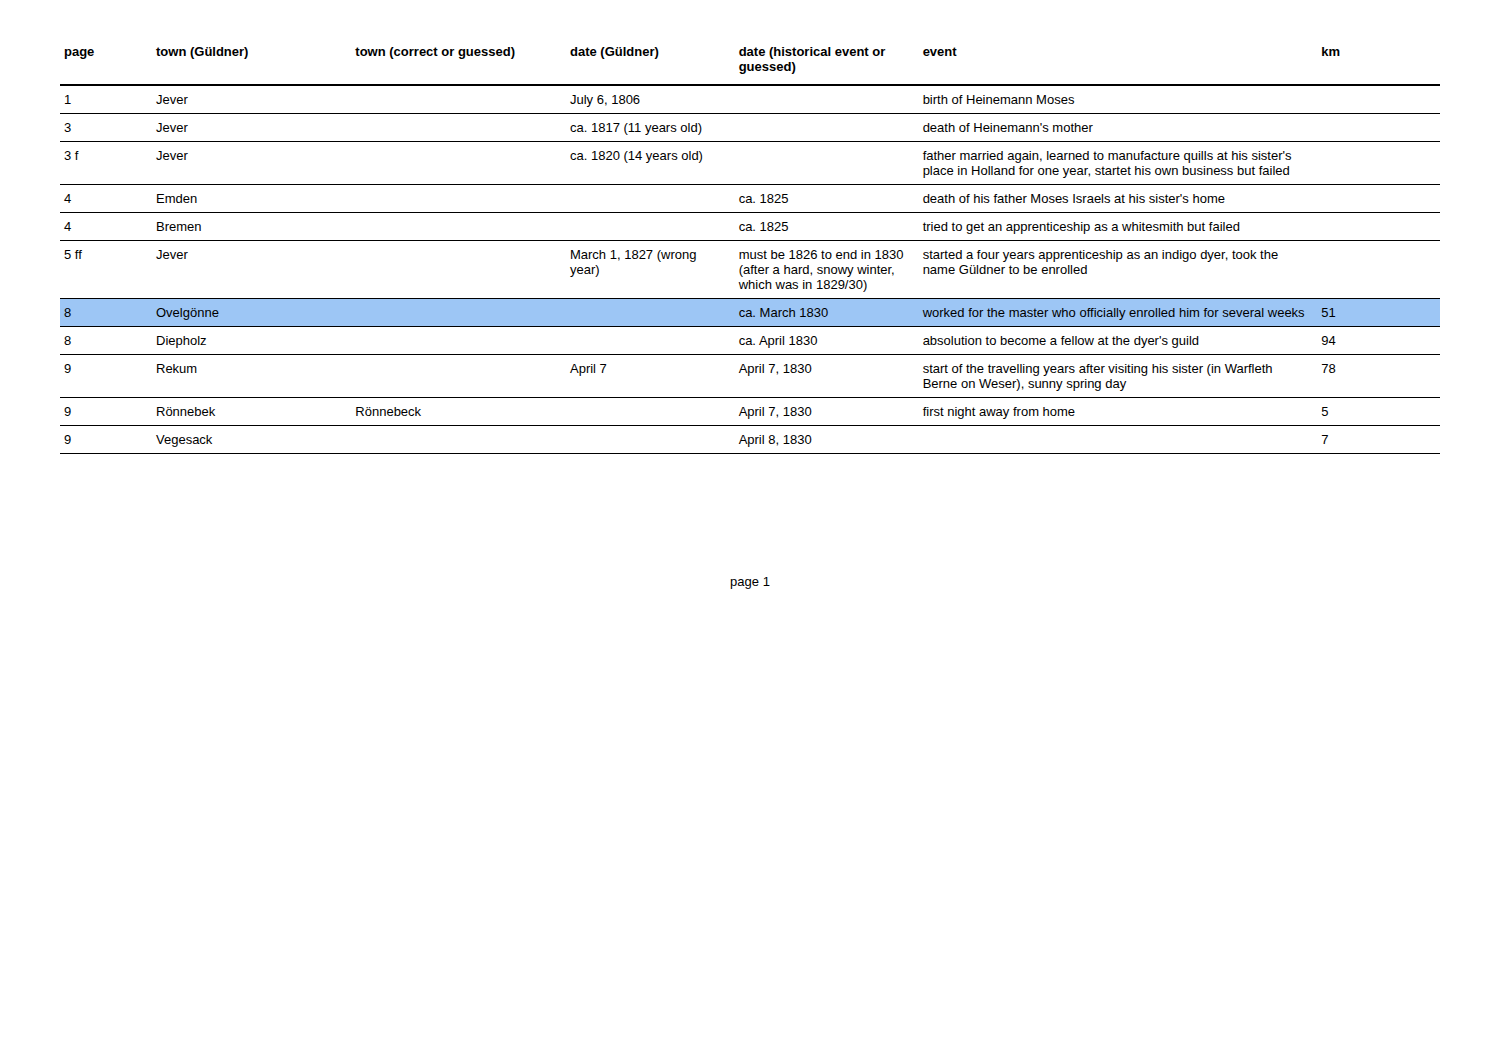| page | town (Güldner) | town (correct or guessed) | date (Güldner) | date (historical event or guessed) | event | km |
| --- | --- | --- | --- | --- | --- | --- |
| 1 | Jever | | July 6, 1806 | | birth of Heinemann Moses | |
| 3 | Jever | | ca. 1817 (11 years old) | | death of Heinemann's mother | |
| 3 f | Jever | | ca. 1820 (14 years old) | | father married again, learned to manufacture quills at his sister's place in Holland for one year, startet his own business but failed | |
| 4 | Emden | | | ca. 1825 | death of his father Moses Israels at his sister's home | |
| 4 | Bremen | | | ca. 1825 | tried to get an apprenticeship as a whitesmith but failed | |
| 5 ff | Jever | | March 1, 1827 (wrong year) | must be 1826 to end in 1830 (after a hard, snowy winter, which was in 1829/30) | started a four years apprenticeship as an indigo dyer, took the name Güldner to be enrolled | |
| 8 | Ovelgönne | | | ca. March 1830 | worked for the master who officially enrolled him for several weeks | 51 |
| 8 | Diepholz | | | ca. April 1830 | absolution to become a fellow at the dyer's guild | 94 |
| 9 | Rekum | | April 7 | April 7, 1830 | start of the travelling years after visiting his sister (in Warfleth Berne on Weser), sunny spring day | 78 |
| 9 | Rönnebek | Rönnebeck | | April 7, 1830 | first night away from home | 5 |
| 9 | Vegesack | | | April 8, 1830 | | 7 |
page 1